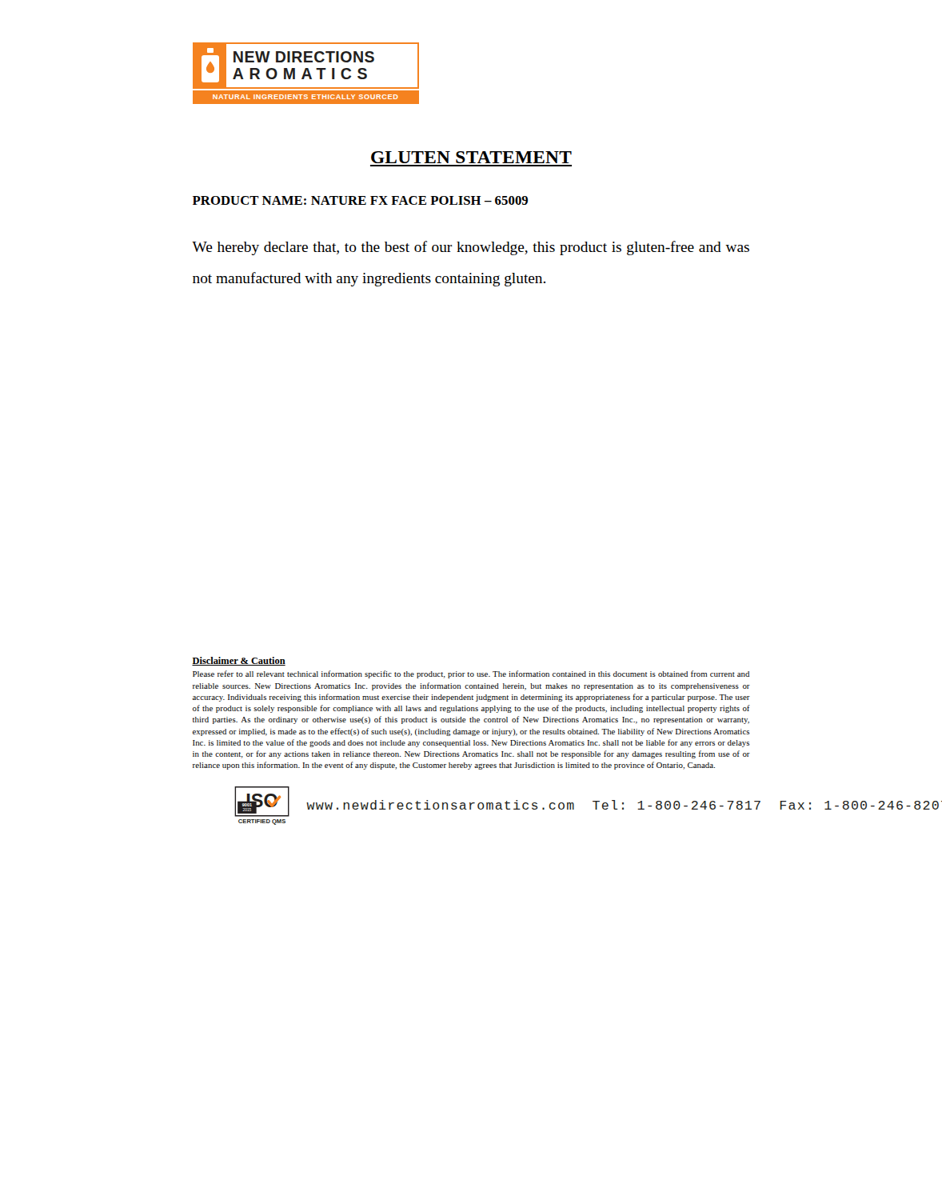NEW DIRECTIONS AROMATICS
NATURAL INGREDIENTS ETHICALLY SOURCED
GLUTEN STATEMENT
PRODUCT NAME: NATURE FX FACE POLISH – 65009
We hereby declare that, to the best of our knowledge, this product is gluten-free and was not manufactured with any ingredients containing gluten.
Disclaimer & Caution
Please refer to all relevant technical information specific to the product, prior to use. The information contained in this document is obtained from current and reliable sources. New Directions Aromatics Inc. provides the information contained herein, but makes no representation as to its comprehensiveness or accuracy. Individuals receiving this information must exercise their independent judgment in determining its appropriateness for a particular purpose. The user of the product is solely responsible for compliance with all laws and regulations applying to the use of the products, including intellectual property rights of third parties. As the ordinary or otherwise use(s) of this product is outside the control of New Directions Aromatics Inc., no representation or warranty, expressed or implied, is made as to the effect(s) of such use(s), (including damage or injury), or the results obtained. The liability of New Directions Aromatics Inc. is limited to the value of the goods and does not include any consequential loss. New Directions Aromatics Inc. shall not be liable for any errors or delays in the content, or for any actions taken in reliance thereon. New Directions Aromatics Inc. shall not be responsible for any damages resulting from use of or reliance upon this information. In the event of any dispute, the Customer hereby agrees that Jurisdiction is limited to the province of Ontario, Canada.
ISO 9001 2015 CERTIFIED QMS
www.newdirectionsaromatics.com Tel: 1-800-246-7817 Fax: 1-800-246-8207